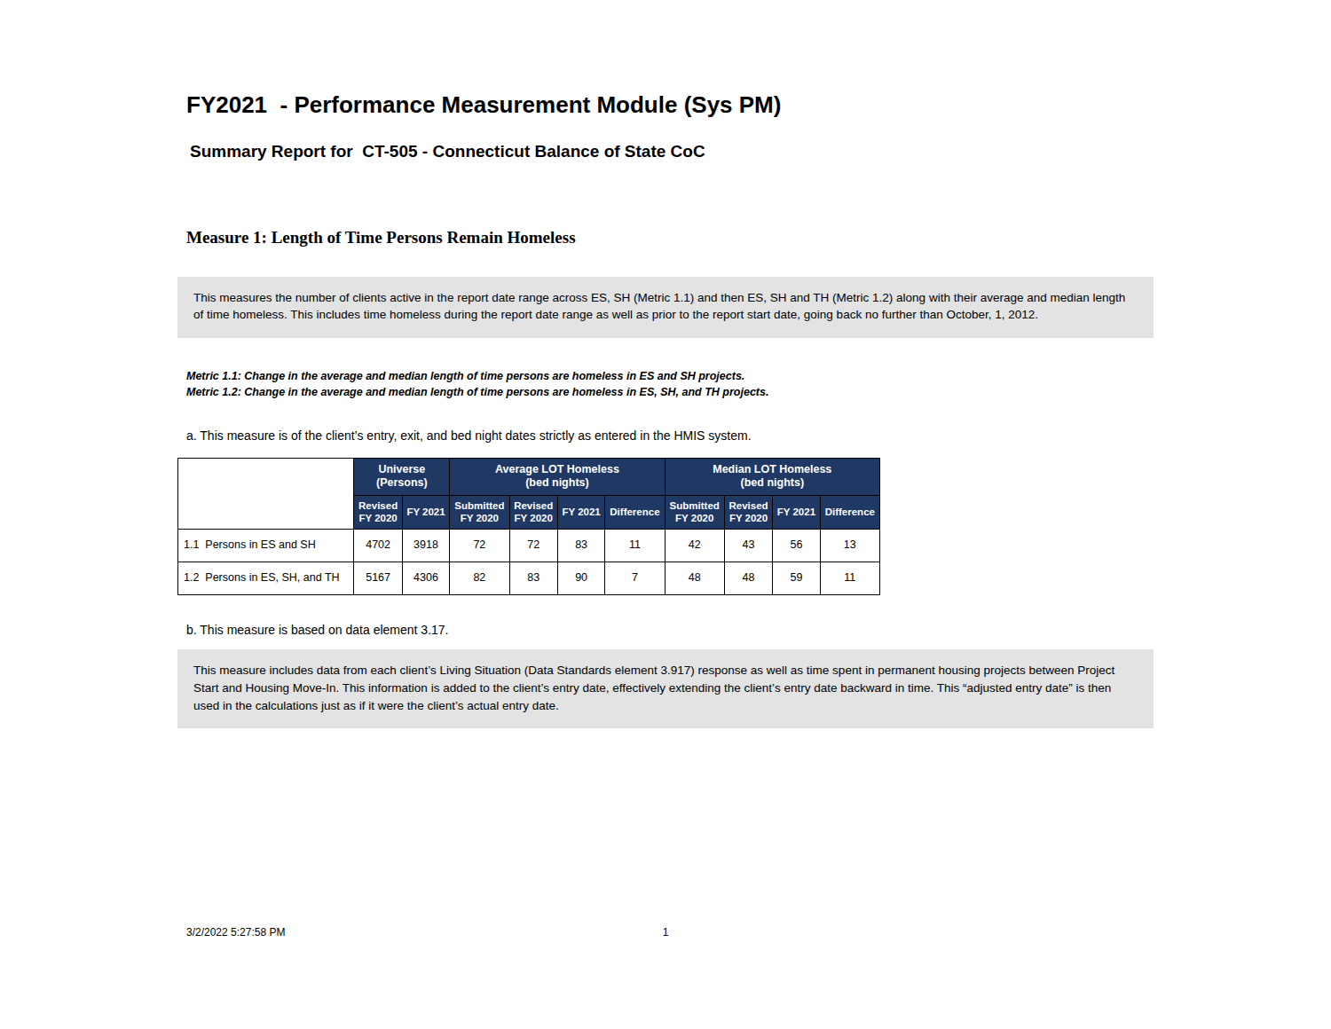FY2021 - Performance Measurement Module (Sys PM)
Summary Report for CT-505 - Connecticut Balance of State CoC
Measure 1: Length of Time Persons Remain Homeless
This measures the number of clients active in the report date range across ES, SH (Metric 1.1) and then ES, SH and TH (Metric 1.2) along with their average and median length of time homeless. This includes time homeless during the report date range as well as prior to the report start date, going back no further than October, 1, 2012.
Metric 1.1: Change in the average and median length of time persons are homeless in ES and SH projects.
Metric 1.2: Change in the average and median length of time persons are homeless in ES, SH, and TH projects.
a. This measure is of the client’s entry, exit, and bed night dates strictly as entered in the HMIS system.
| | Universe (Persons) | Average LOT Homeless (bed nights) | Median LOT Homeless (bed nights) |
| --- | --- | --- | --- |
| Revised FY 2020 | FY 2021 | Submitted FY 2020 | Revised FY 2020 | FY 2021 | Difference | Submitted FY 2020 | Revised FY 2020 | FY 2021 | Difference |
| 1.1 Persons in ES and SH | 4702 | 3918 | 72 | 72 | 83 | 11 | 42 | 43 | 56 | 13 |
| 1.2 Persons in ES, SH, and TH | 5167 | 4306 | 82 | 83 | 90 | 7 | 48 | 48 | 59 | 11 |
b. This measure is based on data element 3.17.
This measure includes data from each client’s Living Situation (Data Standards element 3.917) response as well as time spent in permanent housing projects between Project Start and Housing Move-In. This information is added to the client’s entry date, effectively extending the client’s entry date backward in time. This “adjusted entry date” is then used in the calculations just as if it were the client’s actual entry date.
3/2/2022 5:27:58 PM 1